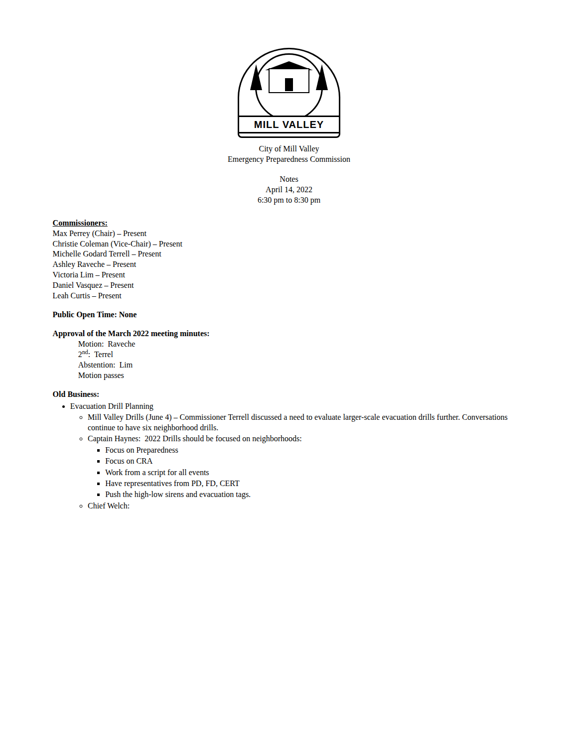MILL VALLEY
City of Mill Valley
Emergency Preparedness Commission
Notes
April 14, 2022
6:30 pm to 8:30 pm
Commissioners:
Max Perrey (Chair) – Present
Christie Coleman (Vice-Chair) – Present
Michelle Godard Terrell – Present
Ashley Raveche – Present
Victoria Lim – Present
Daniel Vasquez – Present
Leah Curtis – Present
Public Open Time: None
Approval of the March 2022 meeting minutes:
Motion: Raveche
2nd: Terrel
Abstention: Lim
Motion passes
Old Business:
Evacuation Drill Planning
Mill Valley Drills (June 4) – Commissioner Terrell discussed a need to evaluate larger-scale evacuation drills further. Conversations continue to have six neighborhood drills.
Captain Haynes: 2022 Drills should be focused on neighborhoods:
Focus on Preparedness
Focus on CRA
Work from a script for all events
Have representatives from PD, FD, CERT
Push the high-low sirens and evacuation tags.
Chief Welch: